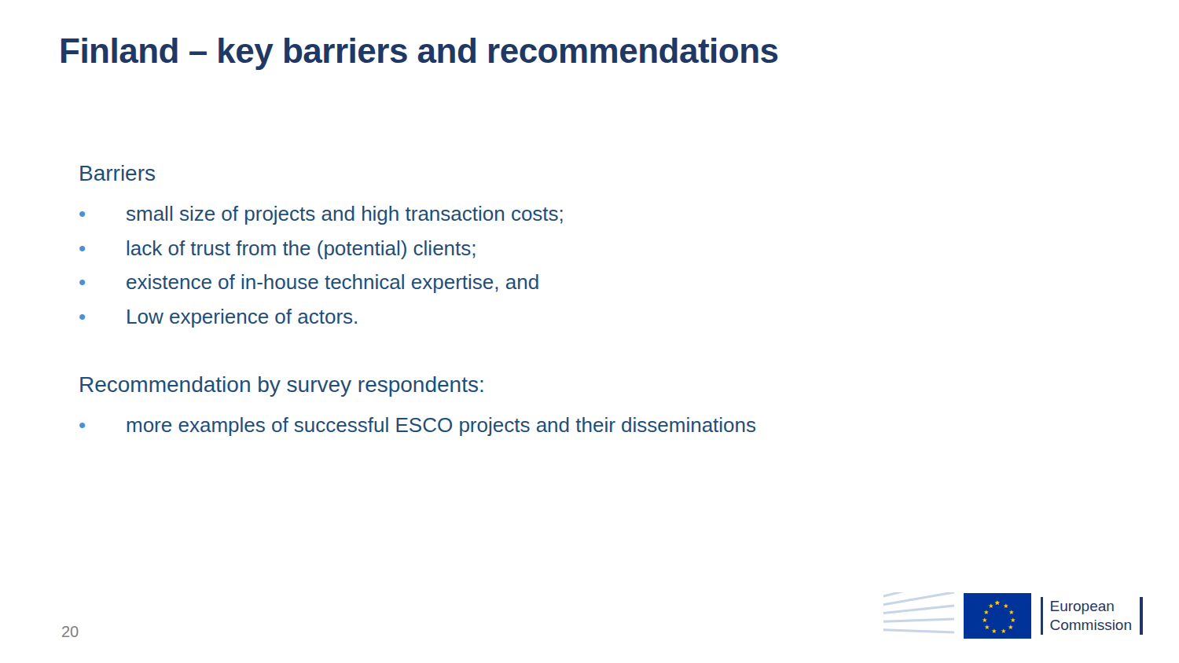Finland – key barriers and recommendations
Barriers
small size of projects and high transaction costs;
lack of trust from the (potential) clients;
existence of in-house technical expertise, and
Low experience of actors.
Recommendation by survey respondents:
more examples of successful ESCO projects and their disseminations
20
★ ★ ★ ★ ★ ★ ★ ★ ★ ★ ★ ★
European
Commission